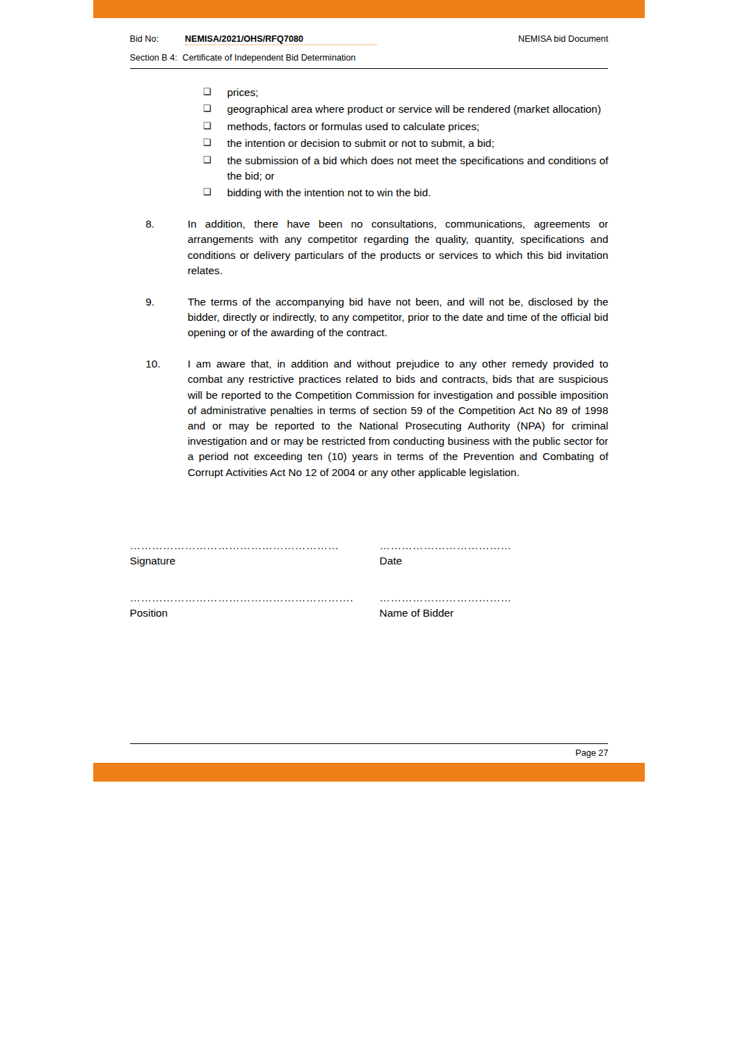Bid No: NEMISA/2021/OHS/RFQ7080
NEMISA bid Document
Section B 4: Certificate of Independent Bid Determination
prices;
geographical area where product or service will be rendered (market allocation)
methods, factors or formulas used to calculate prices;
the intention or decision to submit or not to submit, a bid;
the submission of a bid which does not meet the specifications and conditions of the bid; or
bidding with the intention not to win the bid.
8.
In addition, there have been no consultations, communications, agreements or arrangements with any competitor regarding the quality, quantity, specifications and conditions or delivery particulars of the products or services to which this bid invitation relates.
9.
The terms of the accompanying bid have not been, and will not be, disclosed by the bidder, directly or indirectly, to any competitor, prior to the date and time of the official bid opening or of the awarding of the contract.
10.
I am aware that, in addition and without prejudice to any other remedy provided to combat any restrictive practices related to bids and contracts, bids that are suspicious will be reported to the Competition Commission for investigation and possible imposition of administrative penalties in terms of section 59 of the Competition Act No 89 of 1998 and or may be reported to the National Prosecuting Authority (NPA) for criminal investigation and or may be restricted from conducting business with the public sector for a period not exceeding ten (10) years in terms of the Prevention and Combating of Corrupt Activities Act No 12 of 2004 or any other applicable legislation.
…………………………………………………
………………………………
Signature
Date
…………………………………………………….
………………………………
Position
Name of Bidder
Page 27